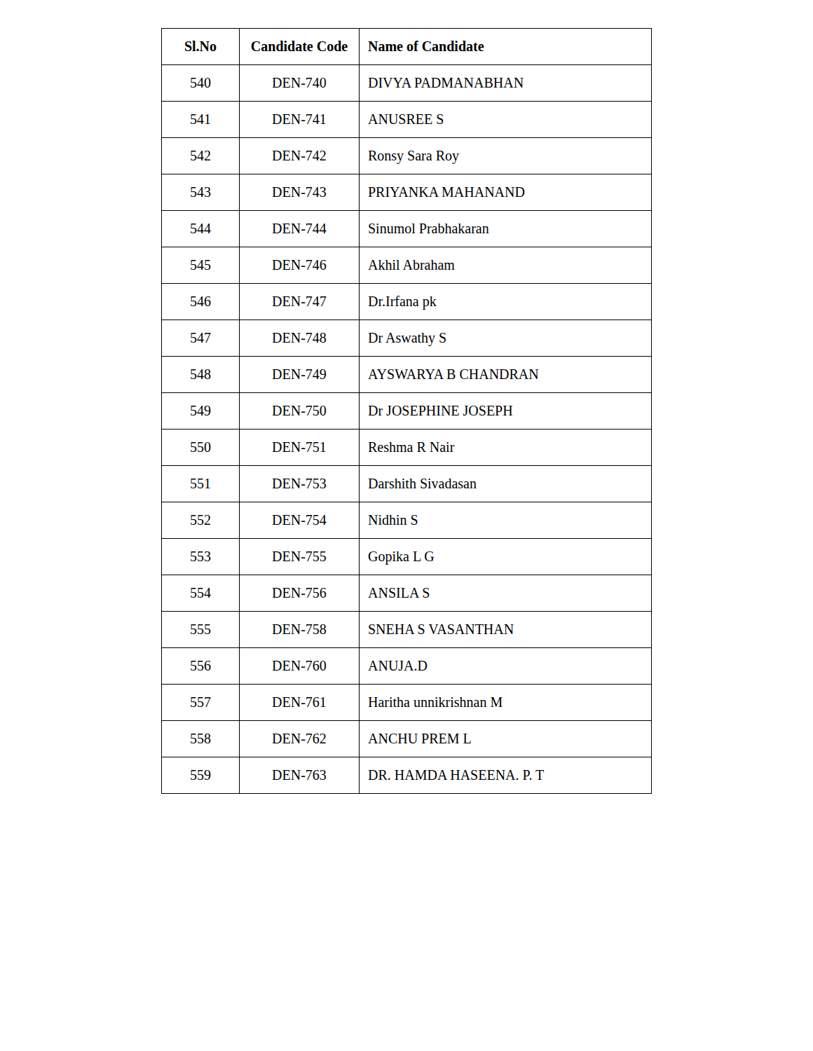| Sl.No | Candidate Code | Name of Candidate |
| --- | --- | --- |
| 540 | DEN-740 | DIVYA PADMANABHAN |
| 541 | DEN-741 | ANUSREE S |
| 542 | DEN-742 | Ronsy Sara Roy |
| 543 | DEN-743 | PRIYANKA MAHANAND |
| 544 | DEN-744 | Sinumol Prabhakaran |
| 545 | DEN-746 | Akhil Abraham |
| 546 | DEN-747 | Dr.Irfana pk |
| 547 | DEN-748 | Dr Aswathy S |
| 548 | DEN-749 | AYSWARYA B CHANDRAN |
| 549 | DEN-750 | Dr JOSEPHINE JOSEPH |
| 550 | DEN-751 | Reshma R Nair |
| 551 | DEN-753 | Darshith Sivadasan |
| 552 | DEN-754 | Nidhin S |
| 553 | DEN-755 | Gopika L G |
| 554 | DEN-756 | ANSILA S |
| 555 | DEN-758 | SNEHA S VASANTHAN |
| 556 | DEN-760 | ANUJA.D |
| 557 | DEN-761 | Haritha unnikrishnan M |
| 558 | DEN-762 | ANCHU PREM L |
| 559 | DEN-763 | DR. HAMDA HASEENA. P. T |